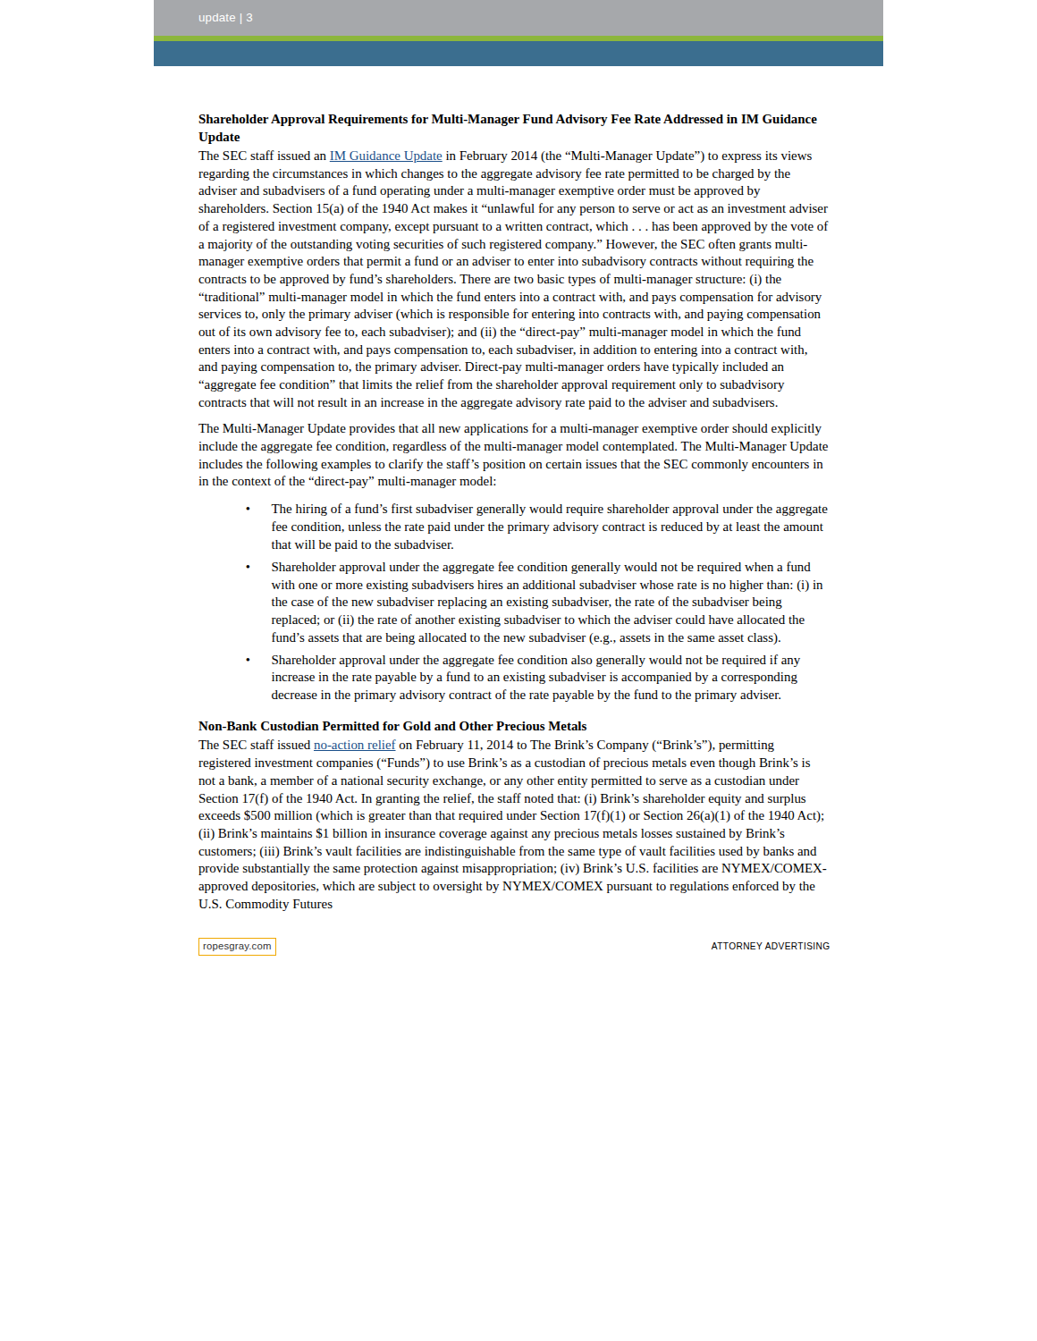update | 3
Shareholder Approval Requirements for Multi-Manager Fund Advisory Fee Rate Addressed in IM Guidance Update
The SEC staff issued an IM Guidance Update in February 2014 (the “Multi-Manager Update”) to express its views regarding the circumstances in which changes to the aggregate advisory fee rate permitted to be charged by the adviser and subadvisers of a fund operating under a multi-manager exemptive order must be approved by shareholders. Section 15(a) of the 1940 Act makes it “unlawful for any person to serve or act as an investment adviser of a registered investment company, except pursuant to a written contract, which . . . has been approved by the vote of a majority of the outstanding voting securities of such registered company.” However, the SEC often grants multi-manager exemptive orders that permit a fund or an adviser to enter into subadvisory contracts without requiring the contracts to be approved by fund’s shareholders. There are two basic types of multi-manager structure: (i) the “traditional” multi-manager model in which the fund enters into a contract with, and pays compensation for advisory services to, only the primary adviser (which is responsible for entering into contracts with, and paying compensation out of its own advisory fee to, each subadviser); and (ii) the “direct-pay” multi-manager model in which the fund enters into a contract with, and pays compensation to, each subadviser, in addition to entering into a contract with, and paying compensation to, the primary adviser. Direct-pay multi-manager orders have typically included an “aggregate fee condition” that limits the relief from the shareholder approval requirement only to subadvisory contracts that will not result in an increase in the aggregate advisory rate paid to the adviser and subadvisers.
The Multi-Manager Update provides that all new applications for a multi-manager exemptive order should explicitly include the aggregate fee condition, regardless of the multi-manager model contemplated. The Multi-Manager Update includes the following examples to clarify the staff’s position on certain issues that the SEC commonly encounters in in the context of the “direct-pay” multi-manager model:
The hiring of a fund’s first subadviser generally would require shareholder approval under the aggregate fee condition, unless the rate paid under the primary advisory contract is reduced by at least the amount that will be paid to the subadviser.
Shareholder approval under the aggregate fee condition generally would not be required when a fund with one or more existing subadvisers hires an additional subadviser whose rate is no higher than: (i) in the case of the new subadviser replacing an existing subadviser, the rate of the subadviser being replaced; or (ii) the rate of another existing subadviser to which the adviser could have allocated the fund’s assets that are being allocated to the new subadviser (e.g., assets in the same asset class).
Shareholder approval under the aggregate fee condition also generally would not be required if any increase in the rate payable by a fund to an existing subadviser is accompanied by a corresponding decrease in the primary advisory contract of the rate payable by the fund to the primary adviser.
Non-Bank Custodian Permitted for Gold and Other Precious Metals
The SEC staff issued no-action relief on February 11, 2014 to The Brink’s Company (“Brink’s”), permitting registered investment companies (“Funds”) to use Brink’s as a custodian of precious metals even though Brink’s is not a bank, a member of a national security exchange, or any other entity permitted to serve as a custodian under Section 17(f) of the 1940 Act. In granting the relief, the staff noted that: (i) Brink’s shareholder equity and surplus exceeds $500 million (which is greater than that required under Section 17(f)(1) or Section 26(a)(1) of the 1940 Act); (ii) Brink’s maintains $1 billion in insurance coverage against any precious metals losses sustained by Brink’s customers; (iii) Brink’s vault facilities are indistinguishable from the same type of vault facilities used by banks and provide substantially the same protection against misappropriation; (iv) Brink’s U.S. facilities are NYMEX/COMEX-approved depositories, which are subject to oversight by NYMEX/COMEX pursuant to regulations enforced by the U.S. Commodity Futures
ropesgray.com
ATTORNEY ADVERTISING